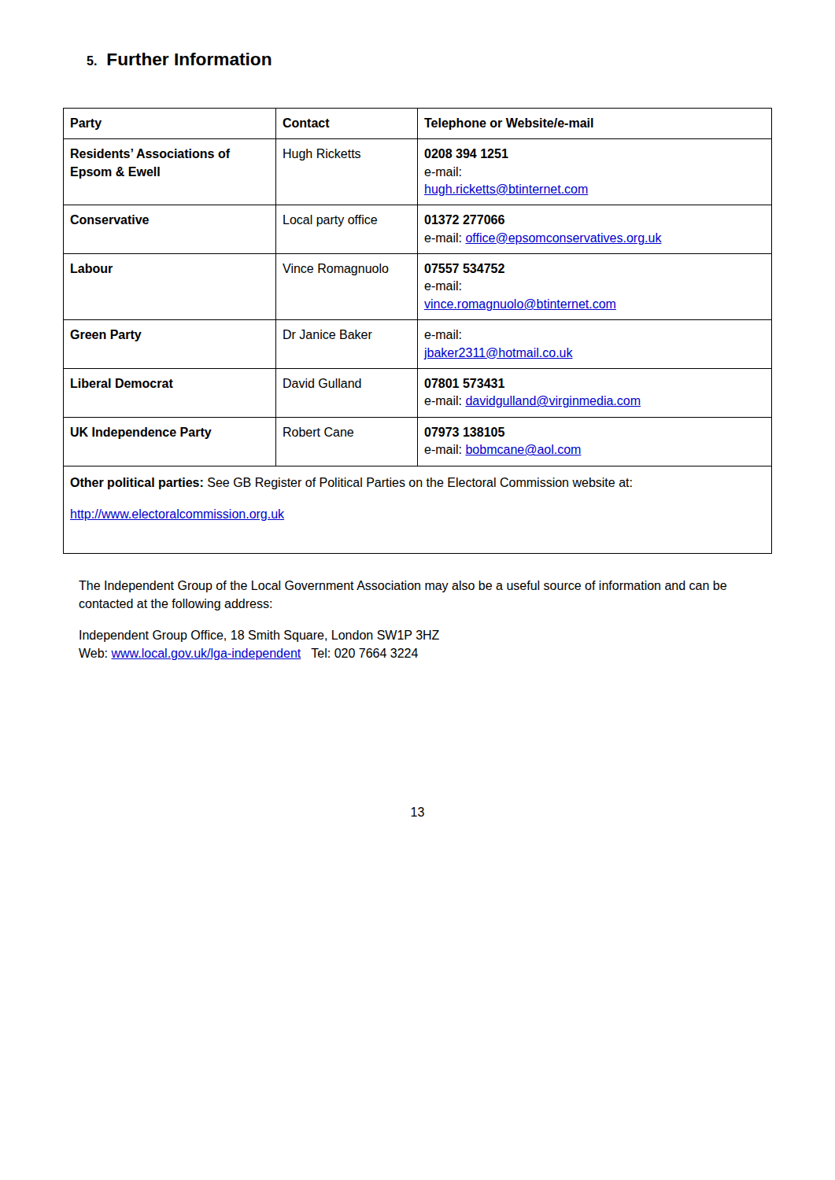5. Further Information
| Party | Contact | Telephone or Website/e-mail |
| --- | --- | --- |
| Residents’ Associations of Epsom & Ewell | Hugh Ricketts | 0208 394 1251 e-mail: hugh.ricketts@btinternet.com |
| Conservative | Local party office | 01372 277066 e-mail: office@epsomconservatives.org.uk |
| Labour | Vince Romagnuolo | 07557 534752 e-mail: vince.romagnuolo@btinternet.com |
| Green Party | Dr Janice Baker | e-mail: jbaker2311@hotmail.co.uk |
| Liberal Democrat | David Gulland | 07801 573431 e-mail: davidgulland@virginmedia.com |
| UK Independence Party | Robert Cane | 07973 138105 e-mail: bobmcane@aol.com |
| Other political parties: See GB Register of Political Parties on the Electoral Commission website at: http://www.electoralcommission.org.uk |
The Independent Group of the Local Government Association may also be a useful source of information and can be contacted at the following address:
Independent Group Office, 18 Smith Square, London SW1P 3HZ
Web: www.local.gov.uk/lga-independent Tel: 020 7664 3224
13